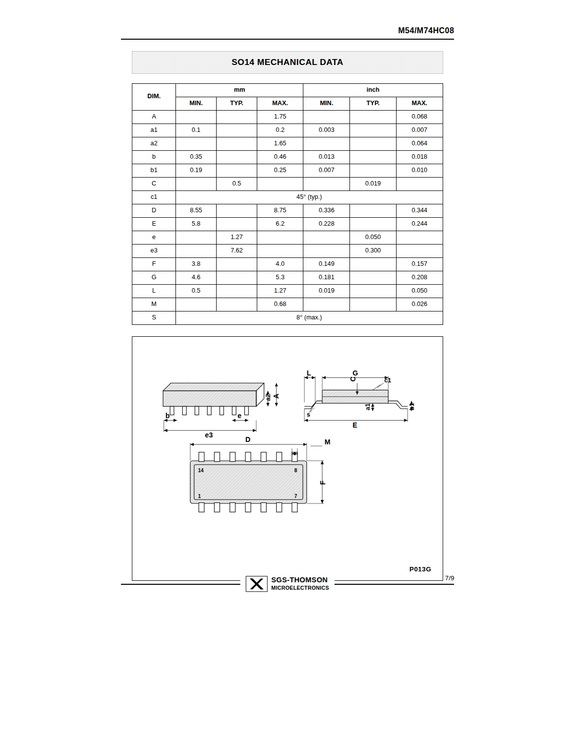M54/M74HC08
SO14 MECHANICAL DATA
| DIM. | mm | inch |
| --- | --- | --- |
| MIN. | TYP. | MAX. | MIN. | TYP. | MAX. |
| A | | | 1.75 | | | 0.068 |
| a1 | 0.1 | | 0.2 | 0.003 | | 0.007 |
| a2 | | | 1.65 | | | 0.064 |
| b | 0.35 | | 0.46 | 0.013 | | 0.018 |
| b1 | 0.19 | | 0.25 | 0.007 | | 0.010 |
| C | | 0.5 | | | 0.019 | |
| c1 | 45° (typ.) |
| D | 8.55 | | 8.75 | 0.336 | | 0.344 |
| E | 5.8 | | 6.2 | 0.228 | | 0.244 |
| e | | 1.27 | | | 0.050 | |
| e3 | | 7.62 | | | 0.300 | |
| F | 3.8 | | 4.0 | 0.149 | | 0.157 |
| G | 4.6 | | 5.3 | 0.181 | | 0.208 |
| L | 0.5 | | 1.27 | 0.019 | | 0.050 |
| M | | | 0.68 | | | 0.026 |
| S | 8° (max.) |
a2 A b e e3 C c1 L G a1 b1 E s D M F 14 8 1 7
P013G
7/9
SGS-THOMSON
MICROELECTRONICS